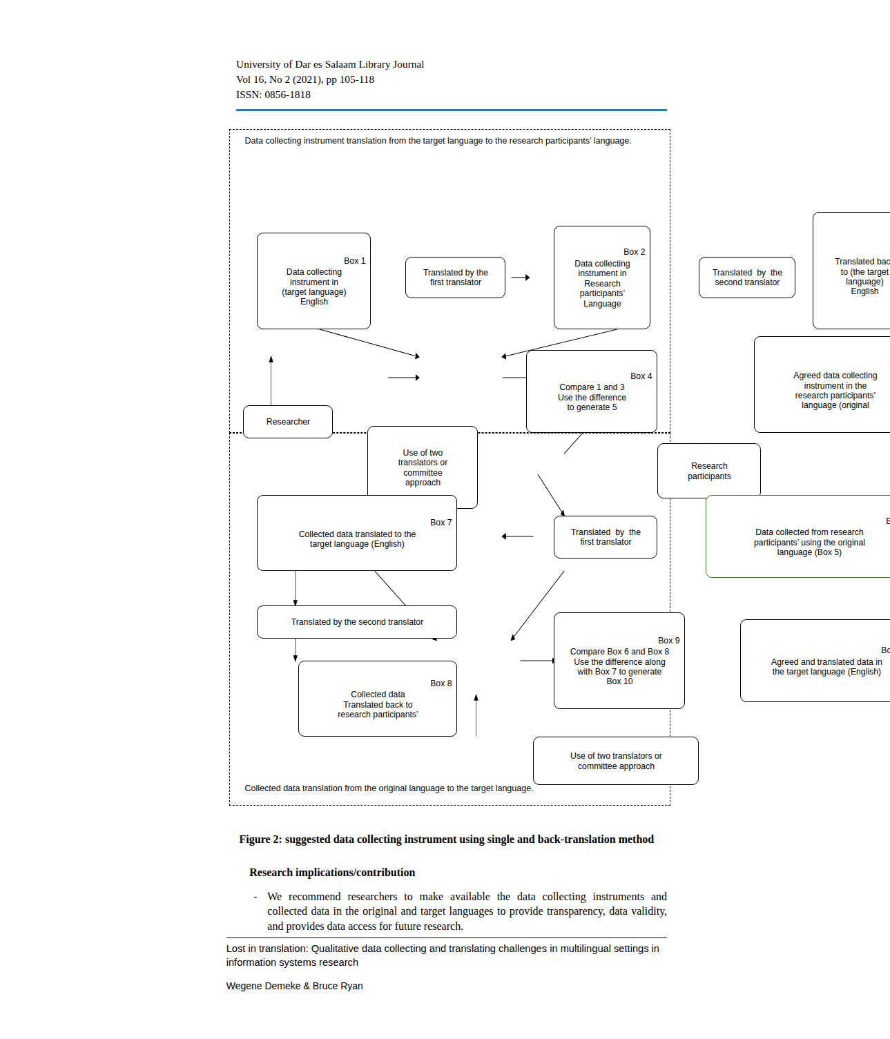University of Dar es Salaam Library Journal
Vol 16, No 2 (2021), pp 105-118
ISSN: 0856-1818
Data collecting instrument translation from the target language to the research participants’ language.
Collected data translation from the original language to the target language.
Box 1 Data collecting
instrument in
(target language)
English
Translated by the
first translator
Box 2 Data collecting
instrument in
Research
participants’
Language
Translated by the
second translator
Box 3 Translated back
to (the target
language)
English
Researcher
Use of two
translators or
committee
approach
Box 4 Compare 1 and 3
Use the difference
to generate 5
Box 5 Agreed data collecting
instrument in the
research participants’
language (original
Research
participants
Box 7 Collected data translated to the
target language (English)
Translated by the
first translator
Box 6 Data collected from research
participants’ using the original
language (Box 5)
Translated by the second translator
Box 8 Collected data
Translated back to
research participants’
Box 9 Compare Box 6 and Box 8
Use the difference along
with Box 7 to generate
Box 10
Box 10 Agreed and translated data in
the target language (English)
Use of two translators or
committee approach
Figure 2: suggested data collecting instrument using single and back-translation method
Research implications/contribution
We recommend researchers to make available the data collecting instruments and collected data in the original and target languages to provide transparency, data validity, and provides data access for future research.
Lost in translation: Qualitative data collecting and translating challenges in multilingual settings in information systems research
Wegene Demeke & Bruce Ryan